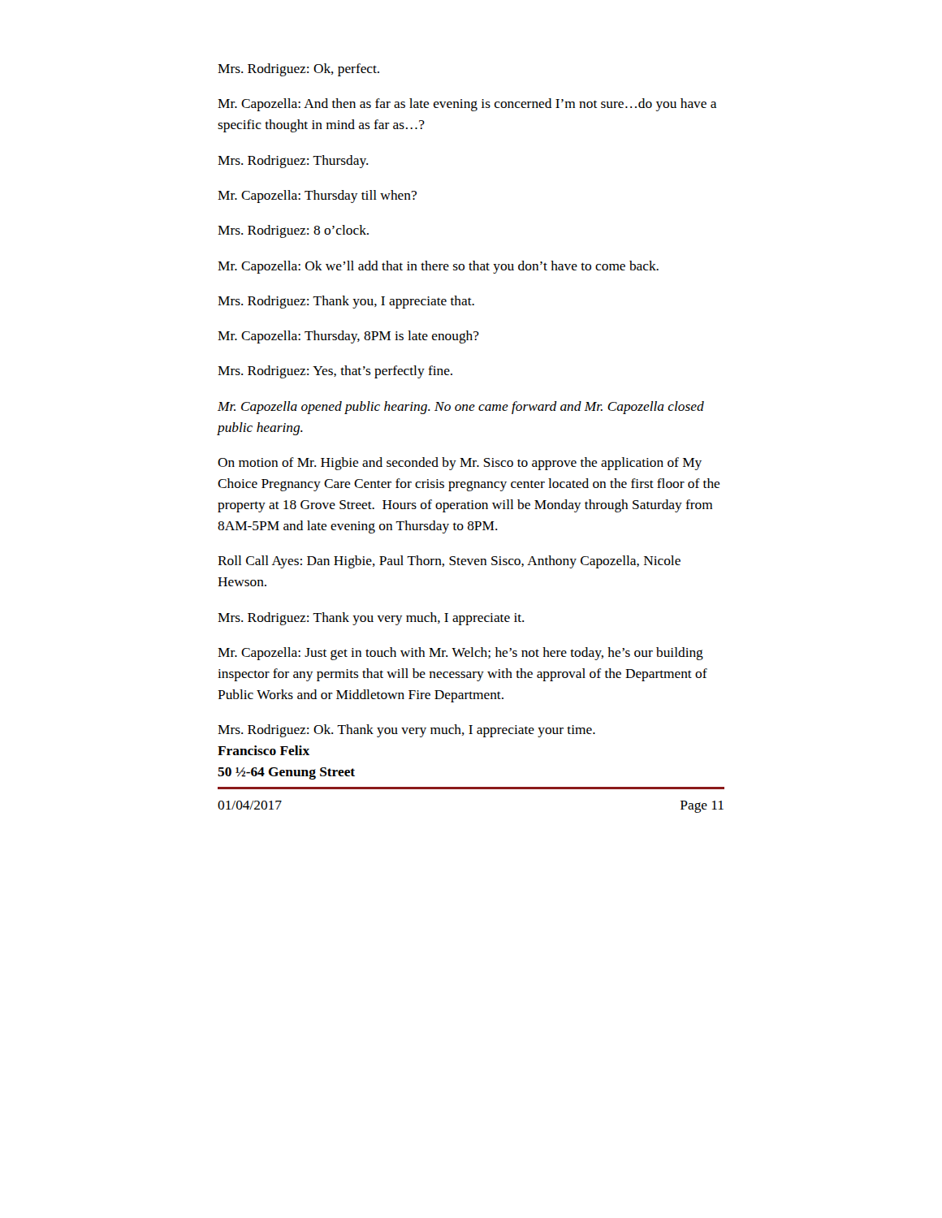Mrs. Rodriguez: Ok, perfect.
Mr. Capozella: And then as far as late evening is concerned I’m not sure…do you have a specific thought in mind as far as…?
Mrs. Rodriguez: Thursday.
Mr. Capozella: Thursday till when?
Mrs. Rodriguez: 8 o’clock.
Mr. Capozella: Ok we’ll add that in there so that you don’t have to come back.
Mrs. Rodriguez: Thank you, I appreciate that.
Mr. Capozella: Thursday, 8PM is late enough?
Mrs. Rodriguez: Yes, that’s perfectly fine.
Mr. Capozella opened public hearing. No one came forward and Mr. Capozella closed public hearing.
On motion of Mr. Higbie and seconded by Mr. Sisco to approve the application of My Choice Pregnancy Care Center for crisis pregnancy center located on the first floor of the property at 18 Grove Street. Hours of operation will be Monday through Saturday from 8AM-5PM and late evening on Thursday to 8PM.
Roll Call Ayes: Dan Higbie, Paul Thorn, Steven Sisco, Anthony Capozella, Nicole Hewson.
Mrs. Rodriguez: Thank you very much, I appreciate it.
Mr. Capozella: Just get in touch with Mr. Welch; he’s not here today, he’s our building inspector for any permits that will be necessary with the approval of the Department of Public Works and or Middletown Fire Department.
Mrs. Rodriguez: Ok. Thank you very much, I appreciate your time.
Francisco Felix
50 ½-64 Genung Street
01/04/2017 Page 11